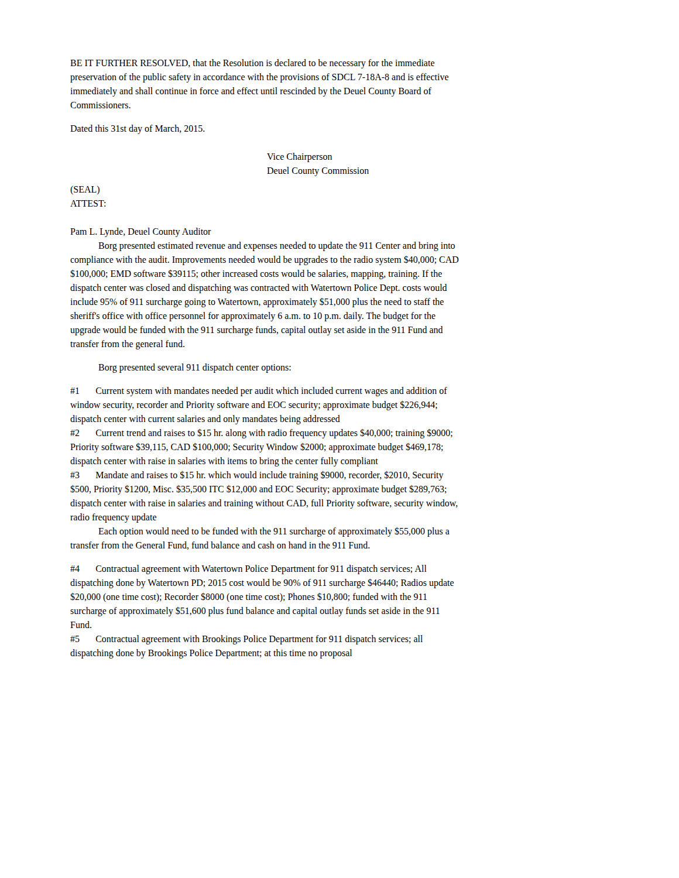BE IT FURTHER RESOLVED, that the Resolution is declared to be necessary for the immediate preservation of the public safety in accordance with the provisions of SDCL 7-18A-8 and is effective immediately and shall continue in force and effect until rescinded by the Deuel County Board of Commissioners.
Dated this 31st day of March, 2015.
Vice Chairperson
Deuel County Commission
(SEAL)
ATTEST:
Pam L. Lynde, Deuel County Auditor
Borg presented estimated revenue and expenses needed to update the 911 Center and bring into compliance with the audit. Improvements needed would be upgrades to the radio system $40,000; CAD $100,000; EMD software $39115; other increased costs would be salaries, mapping, training. If the dispatch center was closed and dispatching was contracted with Watertown Police Dept. costs would include 95% of 911 surcharge going to Watertown, approximately $51,000 plus the need to staff the sheriff's office with office personnel for approximately 6 a.m. to 10 p.m. daily. The budget for the upgrade would be funded with the 911 surcharge funds, capital outlay set aside in the 911 Fund and transfer from the general fund.
Borg presented several 911 dispatch center options:
#1 Current system with mandates needed per audit which included current wages and addition of window security, recorder and Priority software and EOC security; approximate budget $226,944; dispatch center with current salaries and only mandates being addressed
#2 Current trend and raises to $15 hr. along with radio frequency updates $40,000; training $9000; Priority software $39,115, CAD $100,000; Security Window $2000; approximate budget $469,178; dispatch center with raise in salaries with items to bring the center fully compliant
#3 Mandate and raises to $15 hr. which would include training $9000, recorder, $2010, Security $500, Priority $1200, Misc. $35,500 ITC $12,000 and EOC Security; approximate budget $289,763; dispatch center with raise in salaries and training without CAD, full Priority software, security window, radio frequency update
Each option would need to be funded with the 911 surcharge of approximately $55,000 plus a transfer from the General Fund, fund balance and cash on hand in the 911 Fund.
#4 Contractual agreement with Watertown Police Department for 911 dispatch services; All dispatching done by Watertown PD; 2015 cost would be 90% of 911 surcharge $46440; Radios update $20,000 (one time cost); Recorder $8000 (one time cost); Phones $10,800; funded with the 911 surcharge of approximately $51,600 plus fund balance and capital outlay funds set aside in the 911 Fund.
#5 Contractual agreement with Brookings Police Department for 911 dispatch services; all dispatching done by Brookings Police Department; at this time no proposal